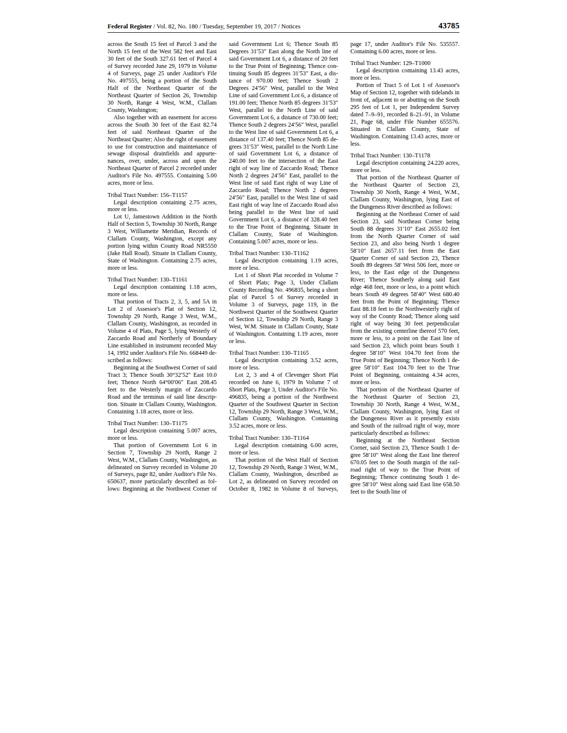Federal Register / Vol. 82, No. 180 / Tuesday, September 19, 2017 / Notices
43785
across the South 15 feet of Parcel 3 and the North 15 feet of the West 582 feet and East 30 feet of the South 327.61 feet of Parcel 4 of Survey recorded June 29, 1979 in Volume 4 of Surveys, page 25 under Auditor's File No. 497555, being a portion of the South Half of the Northeast Quarter of the Northeast Quarter of Section 26, Township 30 North, Range 4 West, W.M., Clallam County, Washington;
Also together with an easement for access across the South 30 feet of the East 82.74 feet of said Northeast Quarter of the Northeast Quarter; Also the right of easement to use for construction and maintenance of sewage disposal drainfields and appurtenances, over, under, across and upon the Northeast Quarter of Parcel 2 recorded under Auditor's File No. 497555. Containing 5.00 acres, more or less.
Tribal Tract Number: 156–T1157
Legal description containing 2.75 acres, more or less.
Lot U, Jamestown Addition in the North Half of Section 5, Township 30 North, Range 3 West, Williamette Meridian, Records of Clallam County, Washington, except any portion lying within County Road NR5550 (Jake Hall Road). Situate in Clallam County, State of Washington. Containing 2.75 acres, more or less.
Tribal Tract Number: 130–T1161
Legal description containing 1.18 acres, more or less.
That portion of Tracts 2, 3, 5, and 5A in Lot 2 of Assessor's Plat of Section 12, Township 29 North, Range 3 West, W.M., Clallam County, Washington, as recorded in Volume 4 of Plats, Page 5, lying Westerly of Zaccardo Road and Northerly of Boundary Line established in instrument recorded May 14, 1992 under Auditor's File No. 668449 described as follows:
Beginning at the Southwest Corner of said Tract 3; Thence South 30°32′52″ East 10.0 feet; Thence North 64°00′06″ East 208.45 feet to the Westerly margin of Zaccardo Road and the terminus of said line description. Situate in Clallam County, Washington. Containing 1.18 acres, more or less.
Tribal Tract Number: 130–T1175
Legal description containing 5.007 acres, more or less.
That portion of Government Lot 6 in Section 7, Township 29 North, Range 2 West, W.M., Clallam County, Washington, as delineated on Survey recorded in Volume 20 of Surveys, page 82, under Auditor's File No. 650637, more particularly described as follows: Beginning at the Northwest Corner of said Government Lot 6; Thence South 85 Degrees 31′53″ East along the North line of said Government Lot 6, a distance of 20 feet to the True Point of Beginning; Thence continuing South 85 degrees 31′53″ East, a distance of 970.00 feet; Thence South 2 Degrees 24′56″ West, parallel to the West Line of said Government Lot 6, a distance of 191.00 feet; Thence North 85 degrees 31′53″ West, parallel to the North Line of said Government Lot 6, a distance of 730.00 feet; Thence South 2 degrees 24′56″ West, parallel to the West line of said Government Lot 6, a distance of 137.40 feet; Thence North 85 degrees 31′53″ West, parallel to the North Line of said Government Lot 6, a distance of 240.00 feet to the intersection of the East right of way line of Zaccardo Road; Thence North 2 degrees 24′56″ East, parallel to the West line of said East right of way Line of Zaccardo Road; Thence North 2 degrees 24′56″ East, parallel to the West line of said East right of way line of Zaccardo Road also being parallel to the West line of said Government Lot 6, a distance of 328.40 feet to the True Point of Beginning. Situate in Clallam County, State of Washington. Containing 5.007 acres, more or less.
Tribal Tract Number: 130–T1162
Legal description containing 1.19 acres, more or less.
Lot 1 of Short Plat recorded in Volume 7 of Short Plats; Page 3, Under Clallam County Recording No. 496835, being a short plat of Parcel 5 of Survey recorded in Volume 3 of Surveys, page 119, in the Northwest Quarter of the Southwest Quarter of Section 12, Township 29 North, Range 3 West, W.M. Situate in Clallam County, State of Washington. Containing 1.19 acres, more or less.
Tribal Tract Number: 130–T1165
Legal description containing 3.52 acres, more or less.
Lot 2, 3 and 4 of Clevenger Short Plat recorded on June 6, 1979 In Volume 7 of Short Plats, Page 3, Under Auditor's File No. 496835, being a portion of the Northwest Quarter of the Southwest Quarter in Section 12, Township 29 North, Range 3 West, W.M., Clallam County, Washington. Containing 3.52 acres, more or less.
Tribal Tract Number: 130–T1164
Legal description containing 6.00 acres, more or less.
That portion of the West Half of Section 12, Township 29 North, Range 3 West, W.M., Clallam County, Washington, described as Lot 2, as delineated on Survey recorded on October 8, 1982 in Volume 8 of Surveys, page 17, under Auditor's File No. 535557. Containing 6.00 acres, more or less.
Tribal Tract Number: 129–T1000
Legal description containing 13.43 acres, more or less.
Portion of Tract 5 of Lot 1 of Assessor's Map of Section 12, together with tidelands in front of, adjacent to or abutting on the South 295 feet of Lot 1, per Independent Survey dated 7–9–91, recorded 8–21–91, in Volume 21, Page 68, under File Number 655576. Situated in Clallam County, State of Washington. Containing 13.43 acres, more or less.
Tribal Tract Number: 130–T1178
Legal description containing 24.220 acres, more or less.
That portion of the Northeast Quarter of the Northeast Quarter of Section 23, Township 30 North, Range 4 West, W.M., Clallam County, Washington, lying East of the Dungeness River described as follows:
Beginning at the Northeast Corner of said Section 23, said Northeast Corner being South 88 degrees 31′10″ East 2655.02 feet from the North Quarter Corner of said Section 23, and also being North 1 degree 58′10″ East 2657.11 feet from the East Quarter Corner of said Section 23, Thence South 89 degrees 58' West 506 feet, more or less, to the East edge of the Dungeness River; Thence Southerly along said East edge 468 feet, more or less, to a point which bears South 49 degrees 58′40″ West 680.40 feet from the Point of Beginning; Thence East 88.18 feet to the Northwesterly right of way of the County Road; Thence along said right of way being 30 feet perpendicular from the existing centerline thereof 570 feet, more or less, to a point on the East line of said Section 23, which point bears South 1 degree 58′10″ West 104.70 feet from the True Point of Beginning; Thence North 1 degree 58′10″ East 104.70 feet to the True Point of Beginning, containing 4.34 acres, more or less.
That portion of the Northeast Quarter of the Northeast Quarter of Section 23, Township 30 North, Range 4 West, W.M., Clallam County, Washington, lying East of the Dungeness River as it presently exists and South of the railroad right of way, more particularly described as follows:
Beginning at the Northeast Section Corner, said Section 23, Thence South 1 degree 58′10″ West along the East line thereof 670.05 feet to the South margin of the railroad right of way to the True Point of Beginning; Thence continuing South 1 degree 58′10″ West along said East line 658.50 feet to the South line of